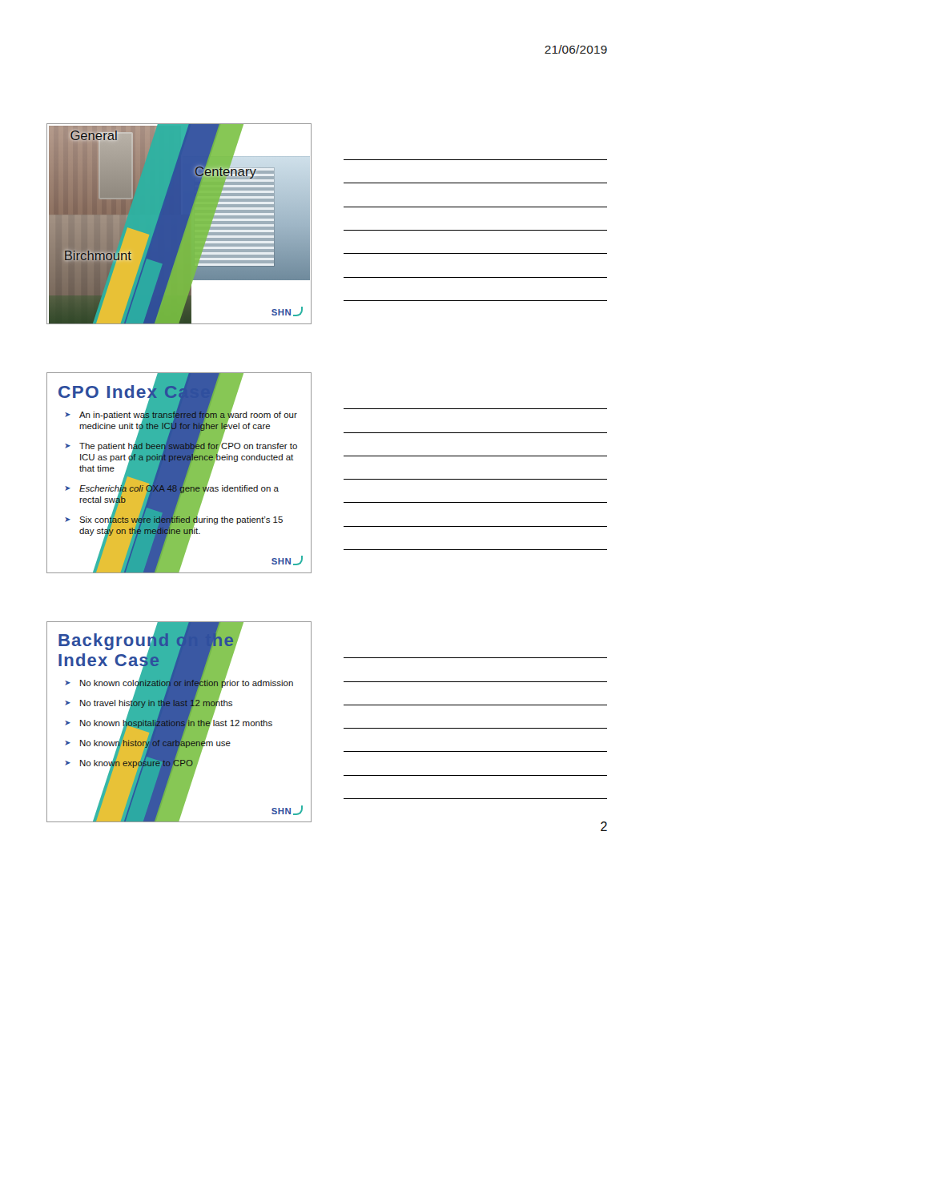21/06/2019
General
Centenary
Birchmount
SHN
CPO Index Case
An in-patient was transferred from a ward room of our medicine unit to the ICU for higher level of care
The patient had been swabbed for CPO on transfer to ICU as part of a point prevalence being conducted at that time
Escherichia coli OXA 48 gene was identified on a rectal swab
Six contacts were identified during the patient’s 15 day stay on the medicine unit.
SHN
Background on the
Index Case
No known colonization or infection prior to admission
No travel history in the last 12 months
No known hospitalizations in the last 12 months
No known history of carbapenem use
No known exposure to CPO
SHN
2